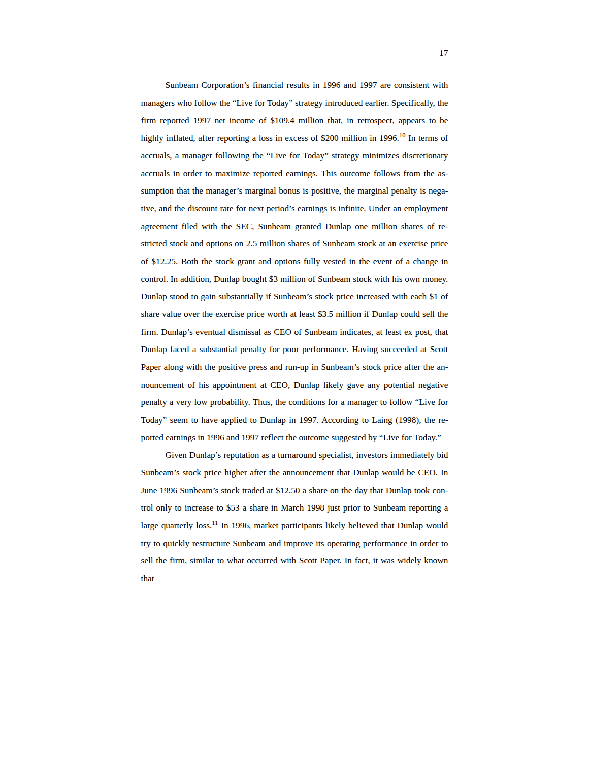17
Sunbeam Corporation’s financial results in 1996 and 1997 are consistent with managers who follow the “Live for Today” strategy introduced earlier. Specifically, the firm reported 1997 net income of $109.4 million that, in retrospect, appears to be highly inflated, after reporting a loss in excess of $200 million in 1996.10 In terms of accruals, a manager following the “Live for Today” strategy minimizes discretionary accruals in order to maximize reported earnings. This outcome follows from the assumption that the manager’s marginal bonus is positive, the marginal penalty is negative, and the discount rate for next period’s earnings is infinite. Under an employment agreement filed with the SEC, Sunbeam granted Dunlap one million shares of restricted stock and options on 2.5 million shares of Sunbeam stock at an exercise price of $12.25. Both the stock grant and options fully vested in the event of a change in control. In addition, Dunlap bought $3 million of Sunbeam stock with his own money. Dunlap stood to gain substantially if Sunbeam’s stock price increased with each $1 of share value over the exercise price worth at least $3.5 million if Dunlap could sell the firm. Dunlap’s eventual dismissal as CEO of Sunbeam indicates, at least ex post, that Dunlap faced a substantial penalty for poor performance. Having succeeded at Scott Paper along with the positive press and run-up in Sunbeam’s stock price after the announcement of his appointment at CEO, Dunlap likely gave any potential negative penalty a very low probability. Thus, the conditions for a manager to follow “Live for Today” seem to have applied to Dunlap in 1997. According to Laing (1998), the reported earnings in 1996 and 1997 reflect the outcome suggested by “Live for Today.”
Given Dunlap’s reputation as a turnaround specialist, investors immediately bid Sunbeam’s stock price higher after the announcement that Dunlap would be CEO. In June 1996 Sunbeam’s stock traded at $12.50 a share on the day that Dunlap took control only to increase to $53 a share in March 1998 just prior to Sunbeam reporting a large quarterly loss.11 In 1996, market participants likely believed that Dunlap would try to quickly restructure Sunbeam and improve its operating performance in order to sell the firm, similar to what occurred with Scott Paper. In fact, it was widely known that